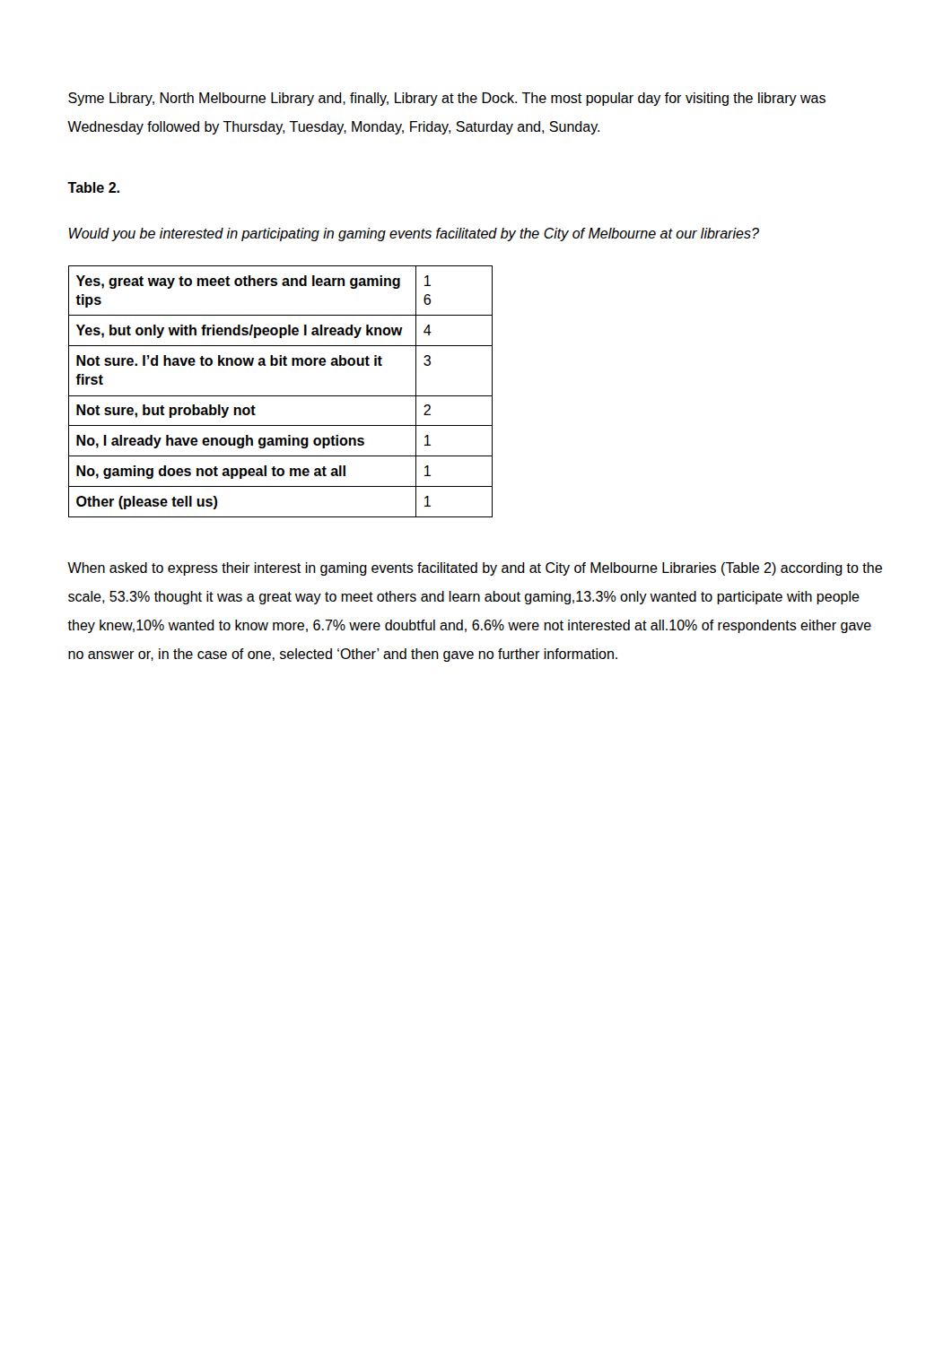Syme Library, North Melbourne Library and, finally, Library at the Dock. The most popular day for visiting the library was Wednesday followed by Thursday, Tuesday, Monday, Friday, Saturday and, Sunday.
Table 2.
Would you be interested in participating in gaming events facilitated by the City of Melbourne at our libraries?
| Yes, great way to meet others and learn gaming tips | 1 6 |
| Yes, but only with friends/people I already know | 4 |
| Not sure. I’d have to know a bit more about it first | 3 |
| Not sure, but probably not | 2 |
| No, I already have enough gaming options | 1 |
| No, gaming does not appeal to me at all | 1 |
| Other (please tell us) | 1 |
When asked to express their interest in gaming events facilitated by and at City of Melbourne Libraries (Table 2) according to the scale, 53.3% thought it was a great way to meet others and learn about gaming,13.3% only wanted to participate with people they knew,10% wanted to know more, 6.7% were doubtful and, 6.6% were not interested at all.10% of respondents either gave no answer or, in the case of one, selected ‘Other’ and then gave no further information.